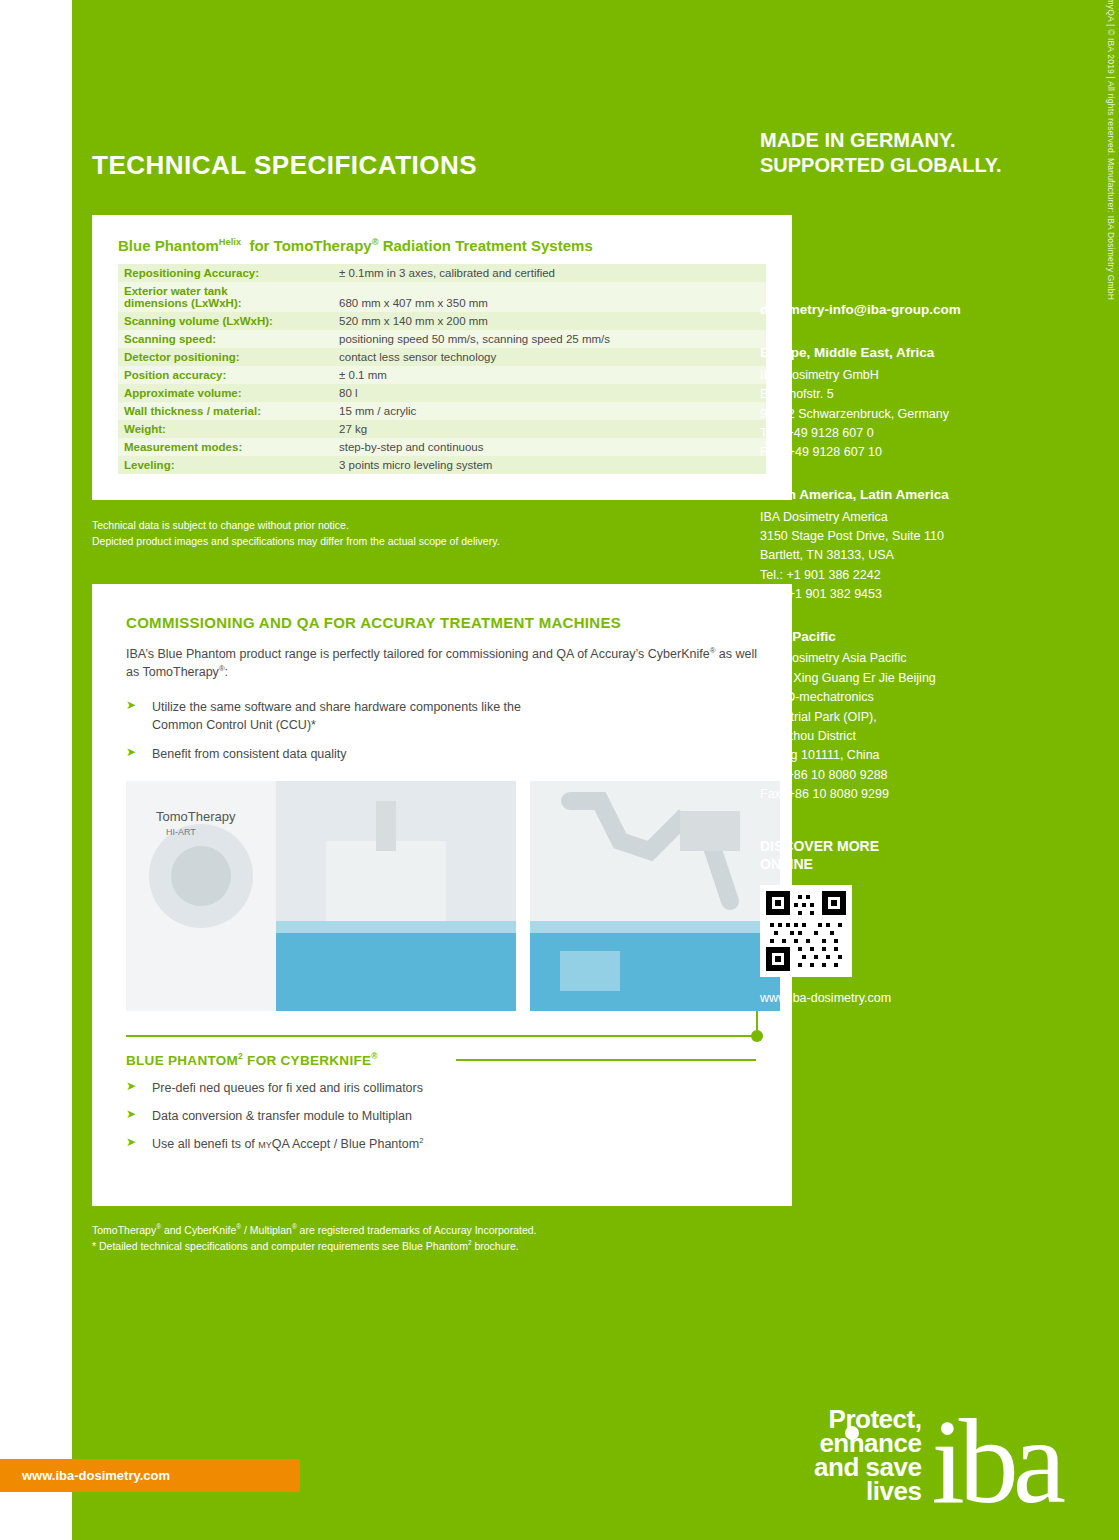Technical Specifications
Made in Germany.
Supported globally.
Blue PhantomHelix for TomoTherapy® Radiation Treatment Systems
| Repositioning Accuracy: | ± 0.1mm in 3 axes, calibrated and certified |
| Exterior water tank dimensions (LxWxH): | 680 mm x 407 mm x 350 mm |
| Scanning volume (LxWxH): | 520 mm x 140 mm x 200 mm |
| Scanning speed: | positioning speed 50 mm/s, scanning speed 25 mm/s |
| Detector positioning: | contact less sensor technology |
| Position accuracy: | ± 0.1 mm |
| Approximate volume: | 80 l |
| Wall thickness / material: | 15 mm / acrylic |
| Weight: | 27 kg |
| Measurement modes: | step-by-step and continuous |
| Leveling: | 3 points micro leveling system |
Technical data is subject to change without prior notice.
Depicted product images and specifications may differ from the actual scope of delivery.
Commissioning and QA for Accuray Treatment Machines
IBA’s Blue Phantom product range is perfectly tailored for commissioning and QA of Accuray’s CyberKnife® as well as TomoTherapy®:
Utilize the same software and share hardware components like the
Common Control Unit (CCU)*
Benefit from consistent data quality
Blue Phantom2 for CyberKnife®
Pre-defi ned queues for fi xed and iris collimators
Data conversion & transfer module to Multiplan
Use all benefi ts of my QA Accept / Blue Phantom2
TomoTherapy® and CyberKnife® / Multiplan® are registered trademarks of Accuray Incorporated.
* Detailed technical specifications and computer requirements see Blue Phantom2 brochure.
dosimetry-info@iba-group.com
Europe, Middle East, Africa
IBA Dosimetry GmbH
Bahnhofstr. 5
90592 Schwarzenbruck, Germany
Tel.: +49 9128 607 0
Fax: +49 9128 607 10
North America, Latin America
IBA Dosimetry America
3150 Stage Post Drive, Suite 110
Bartlett, TN 38133, USA
Tel.: +1 901 386 2242
Fax: +1 901 382 9453
Asia Pacific
IBA Dosimetry Asia Pacific
No.6, Xing Guang Er Jie Beijing
OPTO-mechatronics
Industrial Park (OIP),
Tongzhou District
Beijing 101111, China
Tel.: +86 10 8080 9288
Fax: +86 10 8080 9299
Discover more
online
www.iba-dosimetry.com
RT-BR-BP_Helix_Rev_2b_0819 myQA | © IBA 2019 | All rights reserved. Manufacturer: IBA Dosimetry GmbH
www.iba-dosimetry.com
Protect, enhance and save lives
iba